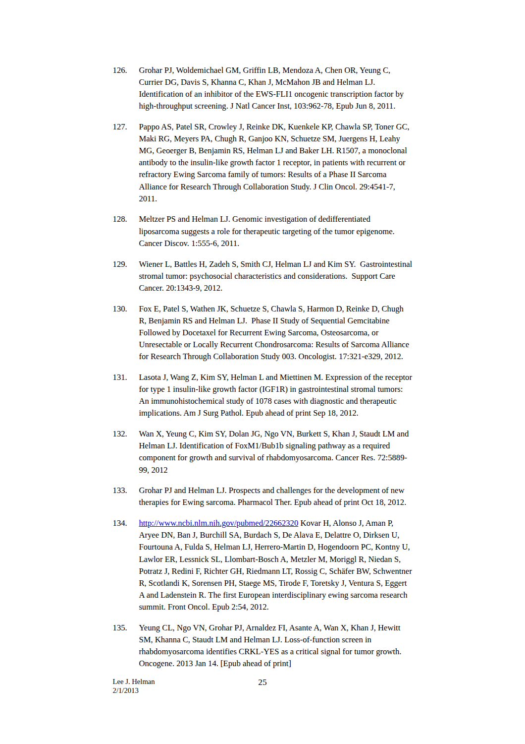126.
Grohar PJ, Woldemichael GM, Griffin LB, Mendoza A, Chen OR, Yeung C, Currier DG, Davis S, Khanna C, Khan J, McMahon JB and Helman LJ. Identification of an inhibitor of the EWS-FLI1 oncogenic transcription factor by high-throughput screening. J Natl Cancer Inst, 103:962-78, Epub Jun 8, 2011.
127.
Pappo AS, Patel SR, Crowley J, Reinke DK, Kuenkele KP, Chawla SP, Toner GC, Maki RG, Meyers PA, Chugh R, Ganjoo KN, Schuetze SM, Juergens H, Leahy MG, Geoerger B, Benjamin RS, Helman LJ and Baker LH. R1507, a monoclonal antibody to the insulin-like growth factor 1 receptor, in patients with recurrent or refractory Ewing Sarcoma family of tumors: Results of a Phase II Sarcoma Alliance for Research Through Collaboration Study. J Clin Oncol. 29:4541-7, 2011.
128.
Meltzer PS and Helman LJ. Genomic investigation of dedifferentiated liposarcoma suggests a role for therapeutic targeting of the tumor epigenome. Cancer Discov. 1:555-6, 2011.
129.
Wiener L, Battles H, Zadeh S, Smith CJ, Helman LJ and Kim SY. Gastrointestinal stromal tumor: psychosocial characteristics and considerations. Support Care Cancer. 20:1343-9, 2012.
130.
Fox E, Patel S, Wathen JK, Schuetze S, Chawla S, Harmon D, Reinke D, Chugh R, Benjamin RS and Helman LJ. Phase II Study of Sequential Gemcitabine Followed by Docetaxel for Recurrent Ewing Sarcoma, Osteosarcoma, or Unresectable or Locally Recurrent Chondrosarcoma: Results of Sarcoma Alliance for Research Through Collaboration Study 003. Oncologist. 17:321-e329, 2012.
131.
Lasota J, Wang Z, Kim SY, Helman L and Miettinen M. Expression of the receptor for type 1 insulin-like growth factor (IGF1R) in gastrointestinal stromal tumors: An immunohistochemical study of 1078 cases with diagnostic and therapeutic implications. Am J Surg Pathol. Epub ahead of print Sep 18, 2012.
132.
Wan X, Yeung C, Kim SY, Dolan JG, Ngo VN, Burkett S, Khan J, Staudt LM and Helman LJ. Identification of FoxM1/Bub1b signaling pathway as a required component for growth and survival of rhabdomyosarcoma. Cancer Res. 72:5889-99, 2012
133.
Grohar PJ and Helman LJ. Prospects and challenges for the development of new therapies for Ewing sarcoma. Pharmacol Ther. Epub ahead of print Oct 18, 2012.
134.
http://www.ncbi.nlm.nih.gov/pubmed/22662320 Kovar H, Alonso J, Aman P, Aryee DN, Ban J, Burchill SA, Burdach S, De Alava E, Delattre O, Dirksen U, Fourtouna A, Fulda S, Helman LJ, Herrero-Martin D, Hogendoorn PC, Kontny U, Lawlor ER, Lessnick SL, Llombart-Bosch A, Metzler M, Moriggl R, Niedan S, Potratz J, Redini F, Richter GH, Riedmann LT, Rossig C, Schäfer BW, Schwentner R, Scotlandi K, Sorensen PH, Staege MS, Tirode F, Toretsky J, Ventura S, Eggert A and Ladenstein R. The first European interdisciplinary ewing sarcoma research summit. Front Oncol. Epub 2:54, 2012.
135.
Yeung CL, Ngo VN, Grohar PJ, Arnaldez FI, Asante A, Wan X, Khan J, Hewitt SM, Khanna C, Staudt LM and Helman LJ. Loss-of-function screen in rhabdomyosarcoma identifies CRKL-YES as a critical signal for tumor growth. Oncogene. 2013 Jan 14. [Epub ahead of print]
Lee J. Helman 25 2/1/2013